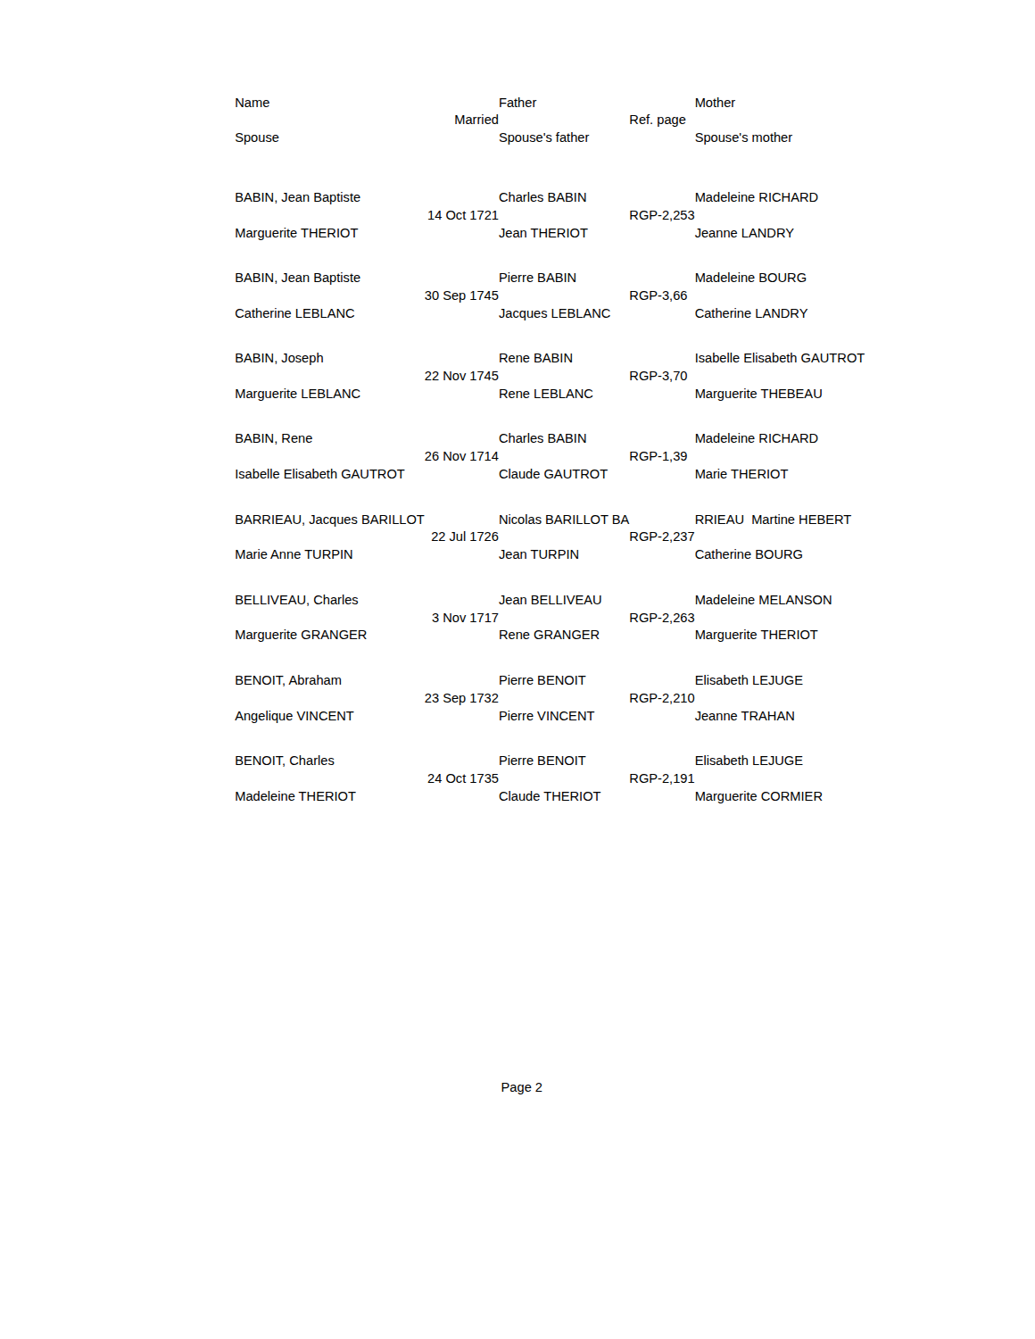| Name | | Father | | Mother |
| | Married | | Ref. page | |
| Spouse | | Spouse's father | | Spouse's mother |
| BABIN, Jean Baptiste | | Charles BABIN | | Madeleine RICHARD |
| | 14 Oct 1721 | | RGP-2,253 | |
| Marguerite THERIOT | | Jean THERIOT | | Jeanne LANDRY |
| BABIN, Jean Baptiste | | Pierre BABIN | | Madeleine BOURG |
| | 30 Sep 1745 | | RGP-3,66 | |
| Catherine LEBLANC | | Jacques LEBLANC | | Catherine LANDRY |
| BABIN, Joseph | | Rene BABIN | | Isabelle Elisabeth GAUTROT |
| | 22 Nov 1745 | | RGP-3,70 | |
| Marguerite LEBLANC | | Rene LEBLANC | | Marguerite THEBEAU |
| BABIN, Rene | | Charles BABIN | | Madeleine RICHARD |
| | 26 Nov 1714 | | RGP-1,39 | |
| Isabelle Elisabeth GAUTROT | | Claude GAUTROT | | Marie THERIOT |
| BARRIEAU, Jacques BARILLOT | | Nicolas BARILLOT BA | | RRIEAU Martine HEBERT |
| | 22 Jul 1726 | | RGP-2,237 | |
| Marie Anne TURPIN | | Jean TURPIN | | Catherine BOURG |
| BELLIVEAU, Charles | | Jean BELLIVEAU | | Madeleine MELANSON |
| | 3 Nov 1717 | | RGP-2,263 | |
| Marguerite GRANGER | | Rene GRANGER | | Marguerite THERIOT |
| BENOIT, Abraham | | Pierre BENOIT | | Elisabeth LEJUGE |
| | 23 Sep 1732 | | RGP-2,210 | |
| Angelique VINCENT | | Pierre VINCENT | | Jeanne TRAHAN |
| BENOIT, Charles | | Pierre BENOIT | | Elisabeth LEJUGE |
| | 24 Oct 1735 | | RGP-2,191 | |
| Madeleine THERIOT | | Claude THERIOT | | Marguerite CORMIER |
Page 2